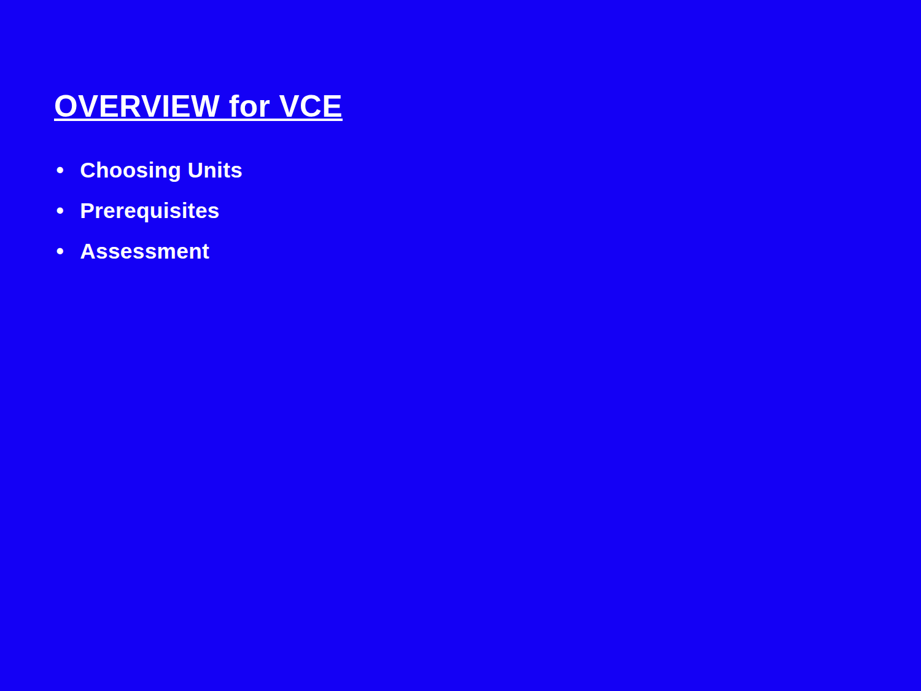OVERVIEW for VCE
Choosing Units
Prerequisites
Assessment